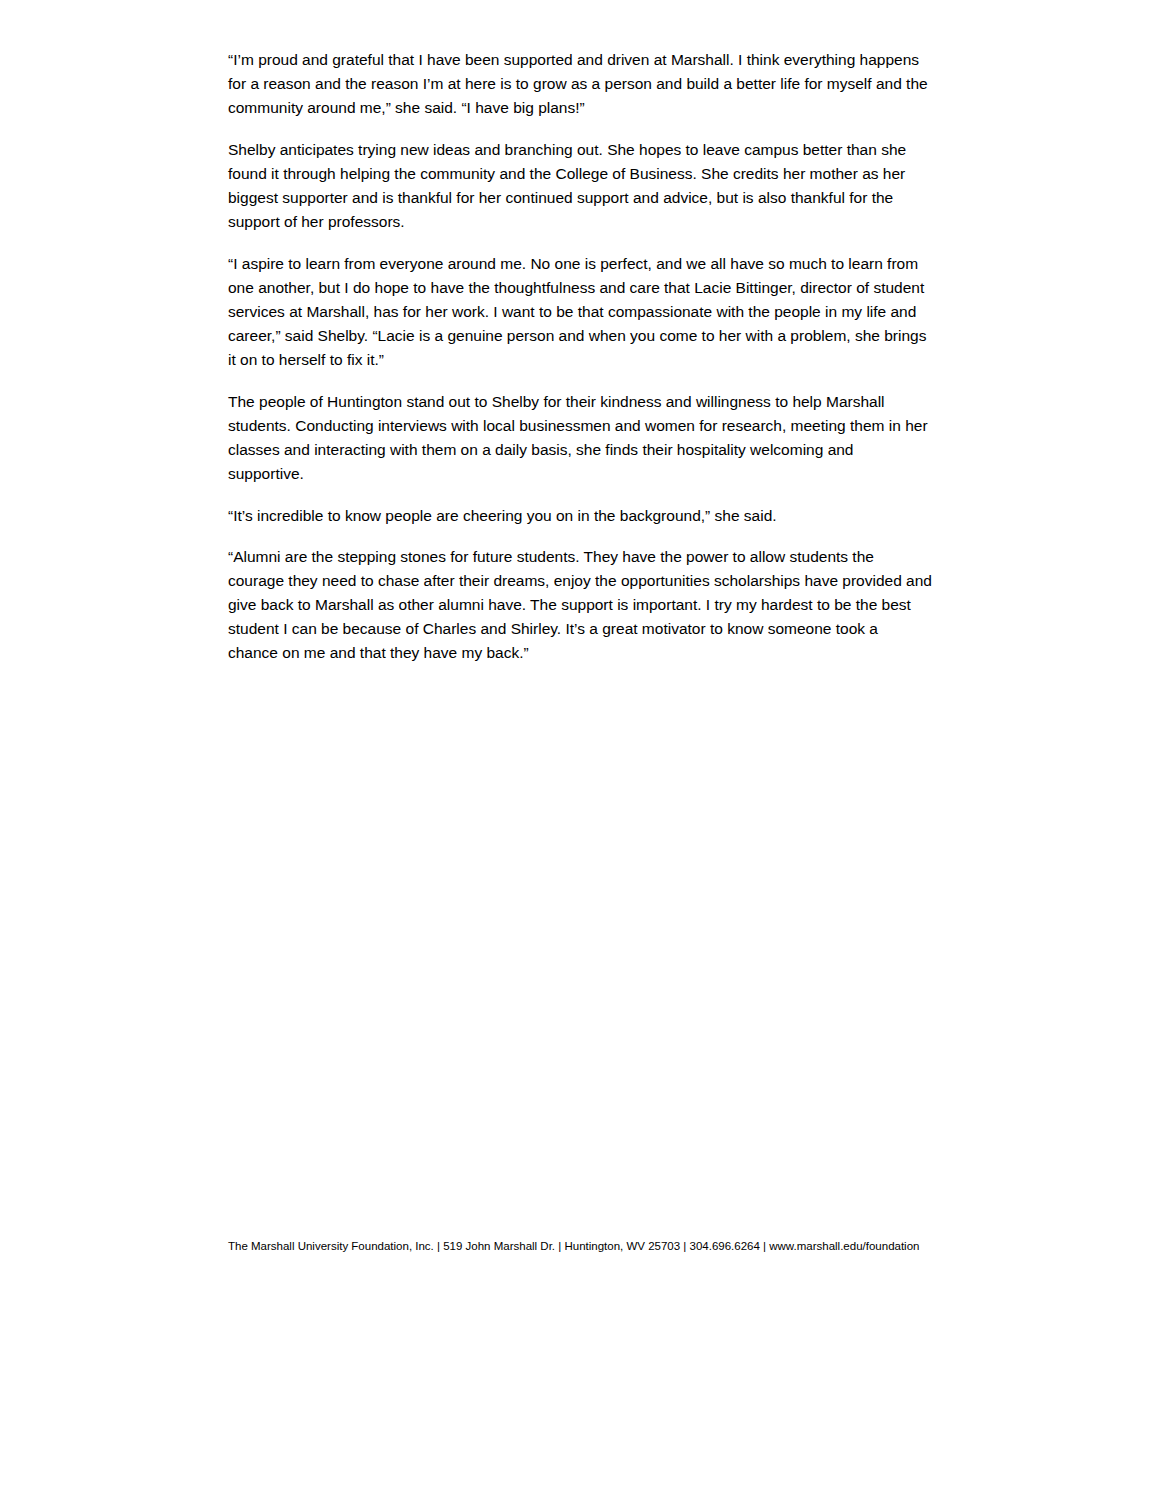“I’m proud and grateful that I have been supported and driven at Marshall. I think everything happens for a reason and the reason I’m at here is to grow as a person and build a better life for myself and the community around me,” she said. “I have big plans!”
Shelby anticipates trying new ideas and branching out. She hopes to leave campus better than she found it through helping the community and the College of Business. She credits her mother as her biggest supporter and is thankful for her continued support and advice, but is also thankful for the support of her professors.
“I aspire to learn from everyone around me. No one is perfect, and we all have so much to learn from one another, but I do hope to have the thoughtfulness and care that Lacie Bittinger, director of student services at Marshall, has for her work. I want to be that compassionate with the people in my life and career,” said Shelby. “Lacie is a genuine person and when you come to her with a problem, she brings it on to herself to fix it.”
The people of Huntington stand out to Shelby for their kindness and willingness to help Marshall students. Conducting interviews with local businessmen and women for research, meeting them in her classes and interacting with them on a daily basis, she finds their hospitality welcoming and supportive.
“It’s incredible to know people are cheering you on in the background,” she said.
“Alumni are the stepping stones for future students. They have the power to allow students the courage they need to chase after their dreams, enjoy the opportunities scholarships have provided and give back to Marshall as other alumni have. The support is important. I try my hardest to be the best student I can be because of Charles and Shirley. It’s a great motivator to know someone took a chance on me and that they have my back.”
The Marshall University Foundation, Inc. | 519 John Marshall Dr. | Huntington, WV 25703 | 304.696.6264 | www.marshall.edu/foundation